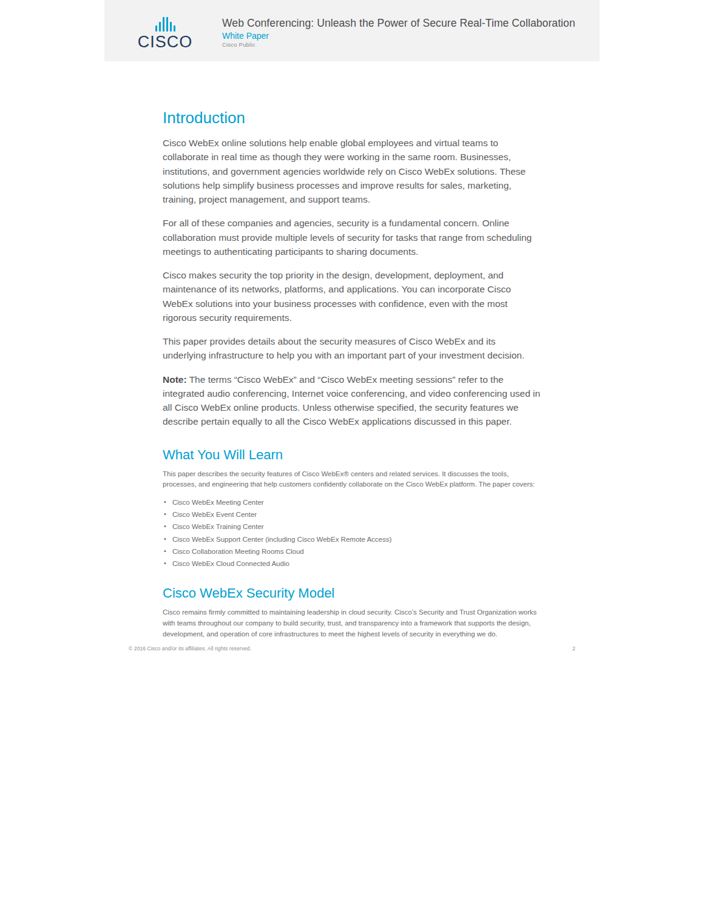CISCO
Web Conferencing: Unleash the Power of Secure Real-Time Collaboration
White Paper
Cisco Public
Introduction
Cisco WebEx online solutions help enable global employees and virtual teams to collaborate in real time as though they were working in the same room. Businesses, institutions, and government agencies worldwide rely on Cisco WebEx solutions. These solutions help simplify business processes and improve results for sales, marketing, training, project management, and support teams.
For all of these companies and agencies, security is a fundamental concern. Online collaboration must provide multiple levels of security for tasks that range from scheduling meetings to authenticating participants to sharing documents.
Cisco makes security the top priority in the design, development, deployment, and maintenance of its networks, platforms, and applications. You can incorporate Cisco WebEx solutions into your business processes with confidence, even with the most rigorous security requirements.
This paper provides details about the security measures of Cisco WebEx and its underlying infrastructure to help you with an important part of your investment decision.
Note: The terms “Cisco WebEx” and “Cisco WebEx meeting sessions” refer to the integrated audio conferencing, Internet voice conferencing, and video conferencing used in all Cisco WebEx online products. Unless otherwise specified, the security features we describe pertain equally to all the Cisco WebEx applications discussed in this paper.
What You Will Learn
This paper describes the security features of Cisco WebEx® centers and related services. It discusses the tools, processes, and engineering that help customers confidently collaborate on the Cisco WebEx platform. The paper covers:
Cisco WebEx Meeting Center
Cisco WebEx Event Center
Cisco WebEx Training Center
Cisco WebEx Support Center (including Cisco WebEx Remote Access)
Cisco Collaboration Meeting Rooms Cloud
Cisco WebEx Cloud Connected Audio
Cisco WebEx Security Model
Cisco remains firmly committed to maintaining leadership in cloud security. Cisco’s Security and Trust Organization works with teams throughout our company to build security, trust, and transparency into a framework that supports the design, development, and operation of core infrastructures to meet the highest levels of security in everything we do.
© 2016 Cisco and/or its affiliates. All rights reserved.
2